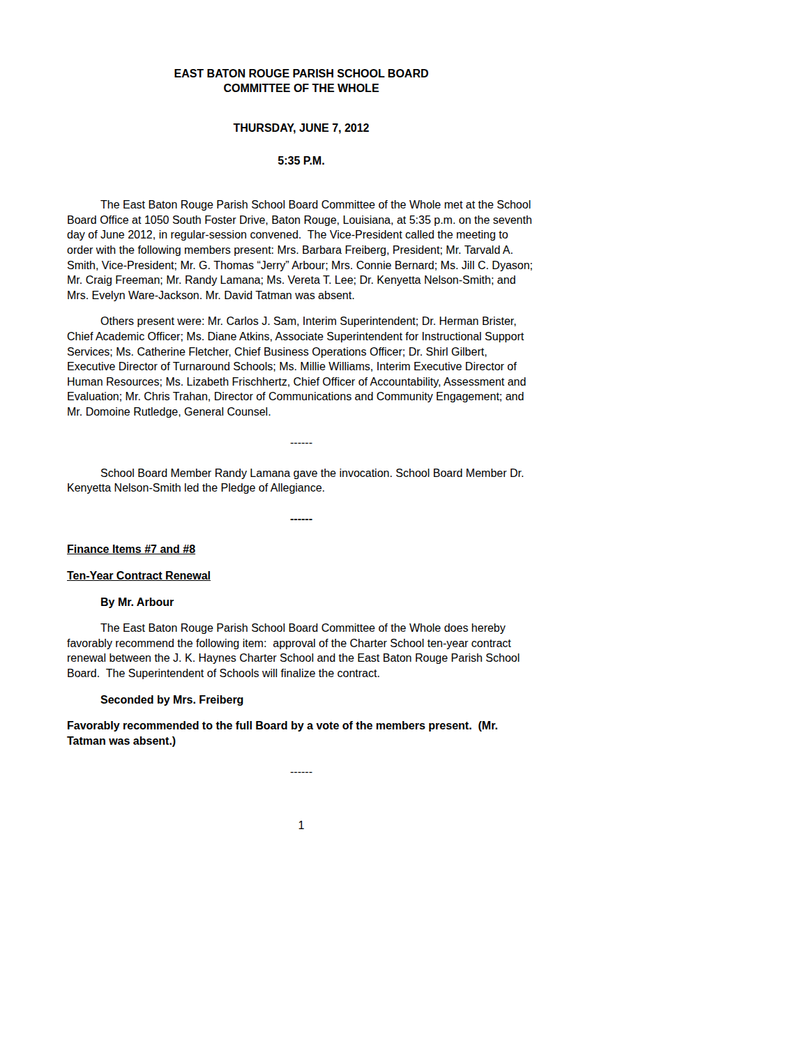EAST BATON ROUGE PARISH SCHOOL BOARD
COMMITTEE OF THE WHOLE
THURSDAY, JUNE 7, 2012
5:35 P.M.
The East Baton Rouge Parish School Board Committee of the Whole met at the School Board Office at 1050 South Foster Drive, Baton Rouge, Louisiana, at 5:35 p.m. on the seventh day of June 2012, in regular-session convened. The Vice-President called the meeting to order with the following members present: Mrs. Barbara Freiberg, President; Mr. Tarvald A. Smith, Vice-President; Mr. G. Thomas “Jerry” Arbour; Mrs. Connie Bernard; Ms. Jill C. Dyason; Mr. Craig Freeman; Mr. Randy Lamana; Ms. Vereta T. Lee; Dr. Kenyetta Nelson-Smith; and Mrs. Evelyn Ware-Jackson. Mr. David Tatman was absent.
Others present were: Mr. Carlos J. Sam, Interim Superintendent; Dr. Herman Brister, Chief Academic Officer; Ms. Diane Atkins, Associate Superintendent for Instructional Support Services; Ms. Catherine Fletcher, Chief Business Operations Officer; Dr. Shirl Gilbert, Executive Director of Turnaround Schools; Ms. Millie Williams, Interim Executive Director of Human Resources; Ms. Lizabeth Frischhertz, Chief Officer of Accountability, Assessment and Evaluation; Mr. Chris Trahan, Director of Communications and Community Engagement; and Mr. Domoine Rutledge, General Counsel.
------
School Board Member Randy Lamana gave the invocation. School Board Member Dr. Kenyetta Nelson-Smith led the Pledge of Allegiance.
------
Finance Items #7 and #8
Ten-Year Contract Renewal
By Mr. Arbour
The East Baton Rouge Parish School Board Committee of the Whole does hereby favorably recommend the following item: approval of the Charter School ten-year contract renewal between the J. K. Haynes Charter School and the East Baton Rouge Parish School Board. The Superintendent of Schools will finalize the contract.
Seconded by Mrs. Freiberg
Favorably recommended to the full Board by a vote of the members present. (Mr. Tatman was absent.)
------
1